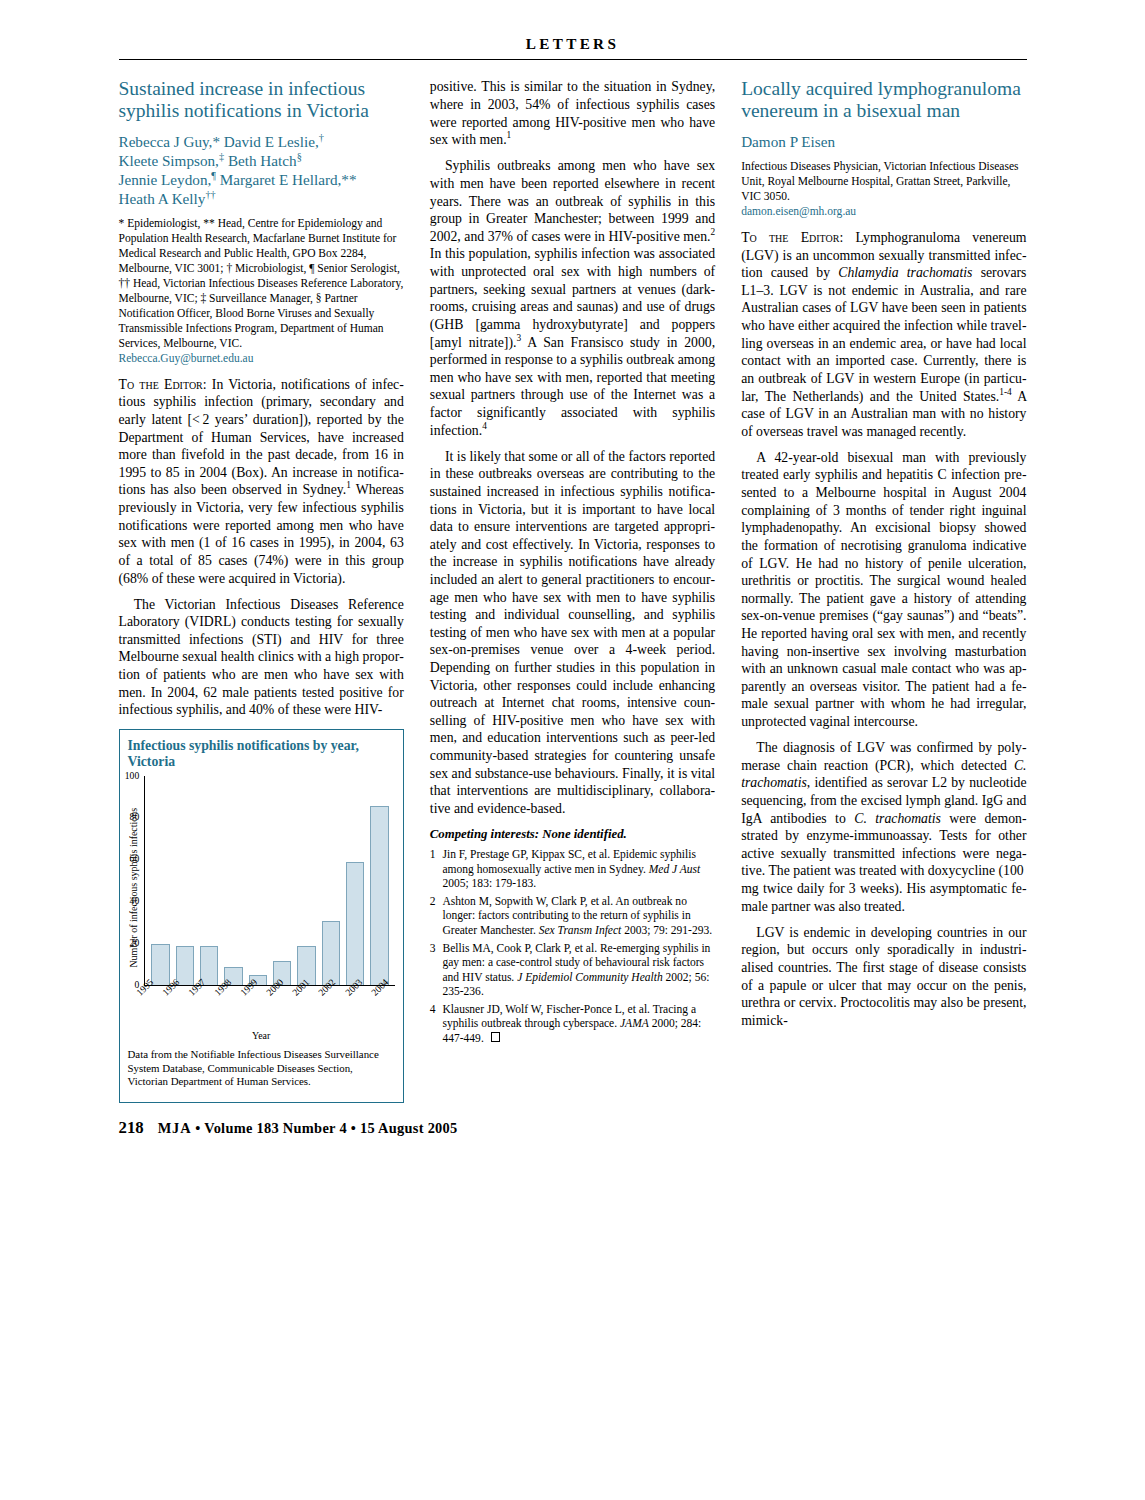LETTERS
Sustained increase in infectious syphilis notifications in Victoria
Rebecca J Guy,* David E Leslie,†
Kleete Simpson,‡ Beth Hatch§
Jennie Leydon,¶ Margaret E Hellard,**
Heath A Kelly††
* Epidemiologist, ** Head, Centre for Epidemiology and Population Health Research, Macfarlane Burnet Institute for Medical Research and Public Health, GPO Box 2284, Melbourne, VIC 3001; † Microbiologist, ¶ Senior Serologist, †† Head, Victorian Infectious Diseases Reference Laboratory, Melbourne, VIC; ‡ Surveillance Manager, § Partner Notification Officer, Blood Borne Viruses and Sexually Transmissible Infections Program, Department of Human Services, Melbourne, VIC.
Rebecca.Guy@burnet.edu.au
To the Editor: In Victoria, notifications of infectious syphilis infection (primary, secondary and early latent [< 2 years’ duration]), reported by the Department of Human Services, have increased more than fivefold in the past decade, from 16 in 1995 to 85 in 2004 (Box). An increase in notifications has also been observed in Sydney.1 Whereas previously in Victoria, very few infectious syphilis notifications were reported among men who have sex with men (1 of 16 cases in 1995), in 2004, 63 of a total of 85 cases (74%) were in this group (68% of these were acquired in Victoria).
The Victorian Infectious Diseases Reference Laboratory (VIDRL) conducts testing for sexually transmitted infections (STI) and HIV for three Melbourne sexual health clinics with a high proportion of patients who are men who have sex with men. In 2004, 62 male patients tested positive for infectious syphilis, and 40% of these were HIV-
Infectious syphilis notifications by year, Victoria
Number of infectious syphilis infections
100 80 60 40 20 0
1995199619971998199920002001200220032004
Year
Data from the Notifiable Infectious Diseases Surveillance System Database, Communicable Diseases Section, Victorian Department of Human Services.
positive. This is similar to the situation in Sydney, where in 2003, 54% of infectious syphilis cases were reported among HIV-positive men who have sex with men.1
Syphilis outbreaks among men who have sex with men have been reported elsewhere in recent years. There was an outbreak of syphilis in this group in Greater Manchester; between 1999 and 2002, and 37% of cases were in HIV-positive men.2 In this population, syphilis infection was associated with unprotected oral sex with high numbers of partners, seeking sexual partners at venues (darkrooms, cruising areas and saunas) and use of drugs (GHB [gamma hydroxybutyrate] and poppers [amyl nitrate]).3 A San Fransisco study in 2000, performed in response to a syphilis outbreak among men who have sex with men, reported that meeting sexual partners through use of the Internet was a factor significantly associated with syphilis infection.4
It is likely that some or all of the factors reported in these outbreaks overseas are contributing to the sustained increased in infectious syphilis notifications in Victoria, but it is important to have local data to ensure interventions are targeted appropriately and cost effectively. In Victoria, responses to the increase in syphilis notifications have already included an alert to general practitioners to encourage men who have sex with men to have syphilis testing and individual counselling, and syphilis testing of men who have sex with men at a popular sex-on-premises venue over a 4-week period. Depending on further studies in this population in Victoria, other responses could include enhancing outreach at Internet chat rooms, intensive counselling of HIV-positive men who have sex with men, and education interventions such as peer-led community-based strategies for countering unsafe sex and substance-use behaviours. Finally, it is vital that interventions are multidisciplinary, collaborative and evidence-based.
Competing interests: None identified.
Jin F, Prestage GP, Kippax SC, et al. Epidemic syphilis among homosexually active men in Sydney. Med J Aust 2005; 183: 179-183.
Ashton M, Sopwith W, Clark P, et al. An outbreak no longer: factors contributing to the return of syphilis in Greater Manchester. Sex Transm Infect 2003; 79: 291-293.
Bellis MA, Cook P, Clark P, et al. Re-emerging syphilis in gay men: a case-control study of behavioural risk factors and HIV status. J Epidemiol Community Health 2002; 56: 235-236.
Klausner JD, Wolf W, Fischer-Ponce L, et al. Tracing a syphilis outbreak through cyberspace. JAMA 2000; 284: 447-449.
Locally acquired lymphogranuloma venereum in a bisexual man
Damon P Eisen
Infectious Diseases Physician, Victorian Infectious Diseases Unit, Royal Melbourne Hospital, Grattan Street, Parkville, VIC 3050.
damon.eisen@mh.org.au
To the Editor: Lymphogranuloma venereum (LGV) is an uncommon sexually transmitted infection caused by Chlamydia trachomatis serovars L1–3. LGV is not endemic in Australia, and rare Australian cases of LGV have been seen in patients who have either acquired the infection while travelling overseas in an endemic area, or have had local contact with an imported case. Currently, there is an outbreak of LGV in western Europe (in particular, The Netherlands) and the United States.1-4 A case of LGV in an Australian man with no history of overseas travel was managed recently.
A 42-year-old bisexual man with previously treated early syphilis and hepatitis C infection presented to a Melbourne hospital in August 2004 complaining of 3 months of tender right inguinal lymphadenopathy. An excisional biopsy showed the formation of necrotising granuloma indicative of LGV. He had no history of penile ulceration, urethritis or proctitis. The surgical wound healed normally. The patient gave a history of attending sex-on-venue premises (“gay saunas”) and “beats”. He reported having oral sex with men, and recently having non-insertive sex involving masturbation with an unknown casual male contact who was apparently an overseas visitor. The patient had a female sexual partner with whom he had irregular, unprotected vaginal intercourse.
The diagnosis of LGV was confirmed by polymerase chain reaction (PCR), which detected C. trachomatis, identified as serovar L2 by nucleotide sequencing, from the excised lymph gland. IgG and IgA antibodies to C. trachomatis were demonstrated by enzyme-immunoassay. Tests for other active sexually transmitted infections were negative. The patient was treated with doxycycline (100 mg twice daily for 3 weeks). His asymptomatic female partner was also treated.
LGV is endemic in developing countries in our region, but occurs only sporadically in industrialised countries. The first stage of disease consists of a papule or ulcer that may occur on the penis, urethra or cervix. Proctocolitis may also be present, mimick-
218 MJA • Volume 183 Number 4 • 15 August 2005